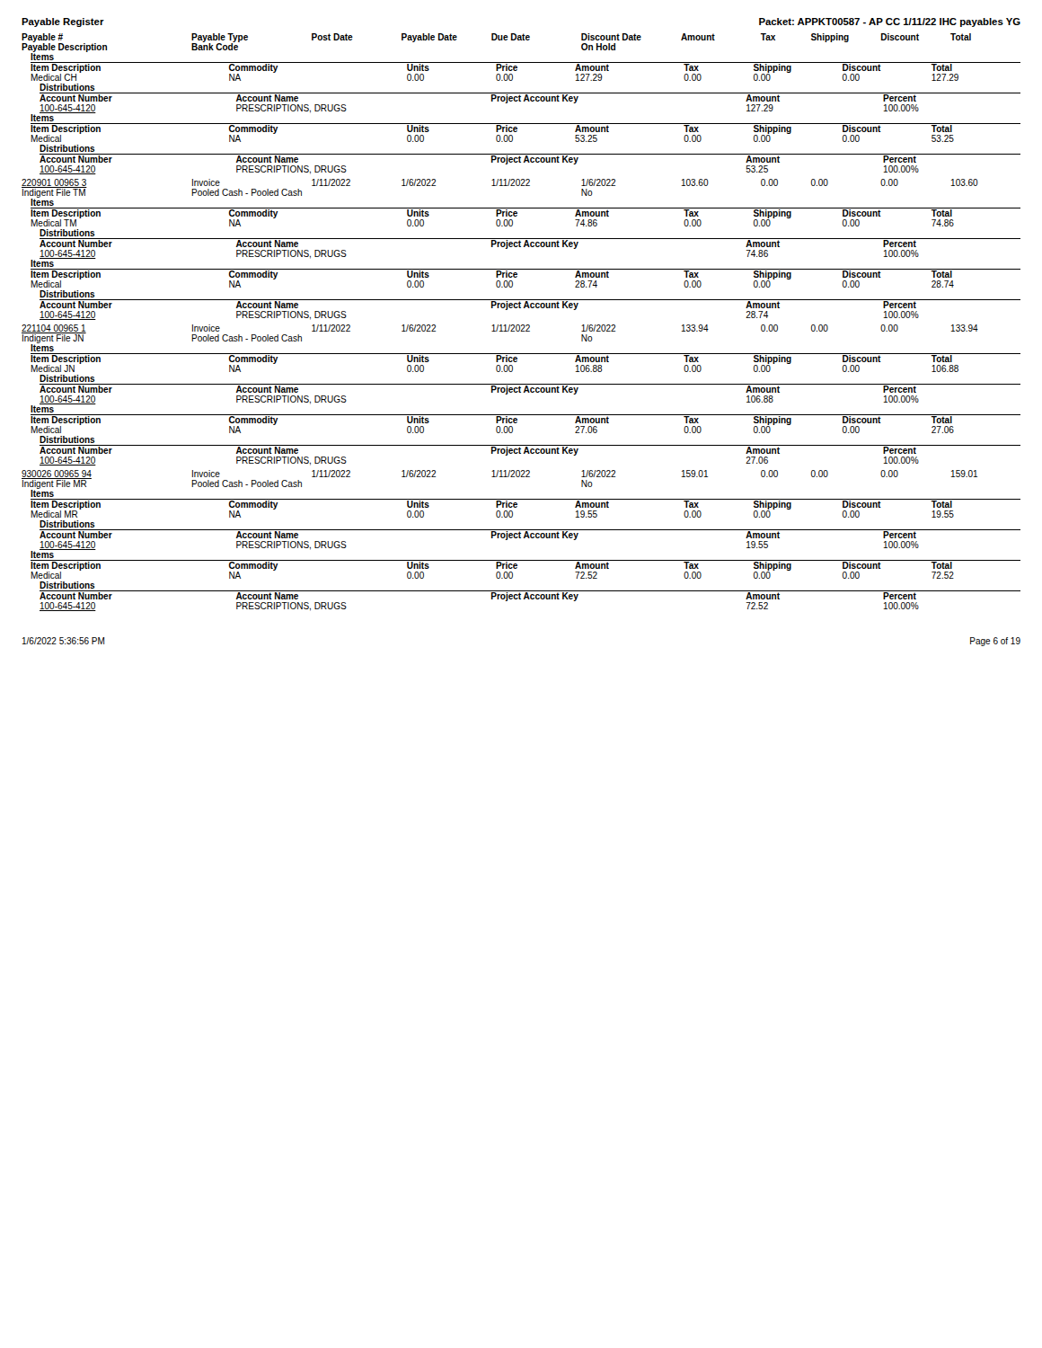Payable Register
Packet: APPKT00587 - AP CC 1/11/22 IHC payables YG
| Payable # | Payable Type | Post Date | Payable Date | Due Date | Discount Date | Amount | Tax | Shipping | Discount | Total |
| Payable Description | Bank Code | | | | On Hold | | | | | |
Items
| Item Description | Commodity | Units | Price | Amount | Tax | Shipping | Discount | Total |
| Medical CH | NA | 0.00 | 0.00 | 127.29 | 0.00 | 0.00 | 0.00 | 127.29 |
Distributions
| Account Number | Account Name | Project Account Key | Amount | Percent |
| 100-645-4120 | PRESCRIPTIONS, DRUGS | | 127.29 | 100.00% |
Items
| Item Description | Commodity | Units | Price | Amount | Tax | Shipping | Discount | Total |
| Medical | NA | 0.00 | 0.00 | 53.25 | 0.00 | 0.00 | 0.00 | 53.25 |
Distributions
| Account Number | Account Name | Project Account Key | Amount | Percent |
| 100-645-4120 | PRESCRIPTIONS, DRUGS | | 53.25 | 100.00% |
| 220901 00965 3 | Invoice | 1/11/2022 | 1/6/2022 | 1/11/2022 | 1/6/2022 | 103.60 | 0.00 | 0.00 | 0.00 | 103.60 |
| Indigent File TM | Pooled Cash - Pooled Cash | | No | | | | | |
Items
| Item Description | Commodity | Units | Price | Amount | Tax | Shipping | Discount | Total |
| Medical TM | NA | 0.00 | 0.00 | 74.86 | 0.00 | 0.00 | 0.00 | 74.86 |
Distributions
| Account Number | Account Name | Project Account Key | Amount | Percent |
| 100-645-4120 | PRESCRIPTIONS, DRUGS | | 74.86 | 100.00% |
Items
| Item Description | Commodity | Units | Price | Amount | Tax | Shipping | Discount | Total |
| Medical | NA | 0.00 | 0.00 | 28.74 | 0.00 | 0.00 | 0.00 | 28.74 |
Distributions
| Account Number | Account Name | Project Account Key | Amount | Percent |
| 100-645-4120 | PRESCRIPTIONS, DRUGS | | 28.74 | 100.00% |
| 221104 00965 1 | Invoice | 1/11/2022 | 1/6/2022 | 1/11/2022 | 1/6/2022 | 133.94 | 0.00 | 0.00 | 0.00 | 133.94 |
| Indigent File JN | Pooled Cash - Pooled Cash | | No | | | | | |
Items
| Item Description | Commodity | Units | Price | Amount | Tax | Shipping | Discount | Total |
| Medical JN | NA | 0.00 | 0.00 | 106.88 | 0.00 | 0.00 | 0.00 | 106.88 |
Distributions
| Account Number | Account Name | Project Account Key | Amount | Percent |
| 100-645-4120 | PRESCRIPTIONS, DRUGS | | 106.88 | 100.00% |
Items
| Item Description | Commodity | Units | Price | Amount | Tax | Shipping | Discount | Total |
| Medical | NA | 0.00 | 0.00 | 27.06 | 0.00 | 0.00 | 0.00 | 27.06 |
Distributions
| Account Number | Account Name | Project Account Key | Amount | Percent |
| 100-645-4120 | PRESCRIPTIONS, DRUGS | | 27.06 | 100.00% |
| 930026 00965 94 | Invoice | 1/11/2022 | 1/6/2022 | 1/11/2022 | 1/6/2022 | 159.01 | 0.00 | 0.00 | 0.00 | 159.01 |
| Indigent File MR | Pooled Cash - Pooled Cash | | No | | | | | |
Items
| Item Description | Commodity | Units | Price | Amount | Tax | Shipping | Discount | Total |
| Medical MR | NA | 0.00 | 0.00 | 19.55 | 0.00 | 0.00 | 0.00 | 19.55 |
Distributions
| Account Number | Account Name | Project Account Key | Amount | Percent |
| 100-645-4120 | PRESCRIPTIONS, DRUGS | | 19.55 | 100.00% |
Items
| Item Description | Commodity | Units | Price | Amount | Tax | Shipping | Discount | Total |
| Medical | NA | 0.00 | 0.00 | 72.52 | 0.00 | 0.00 | 0.00 | 72.52 |
Distributions
| Account Number | Account Name | Project Account Key | Amount | Percent |
| 100-645-4120 | PRESCRIPTIONS, DRUGS | | 72.52 | 100.00% |
1/6/2022 5:36:56 PM
Page 6 of 19